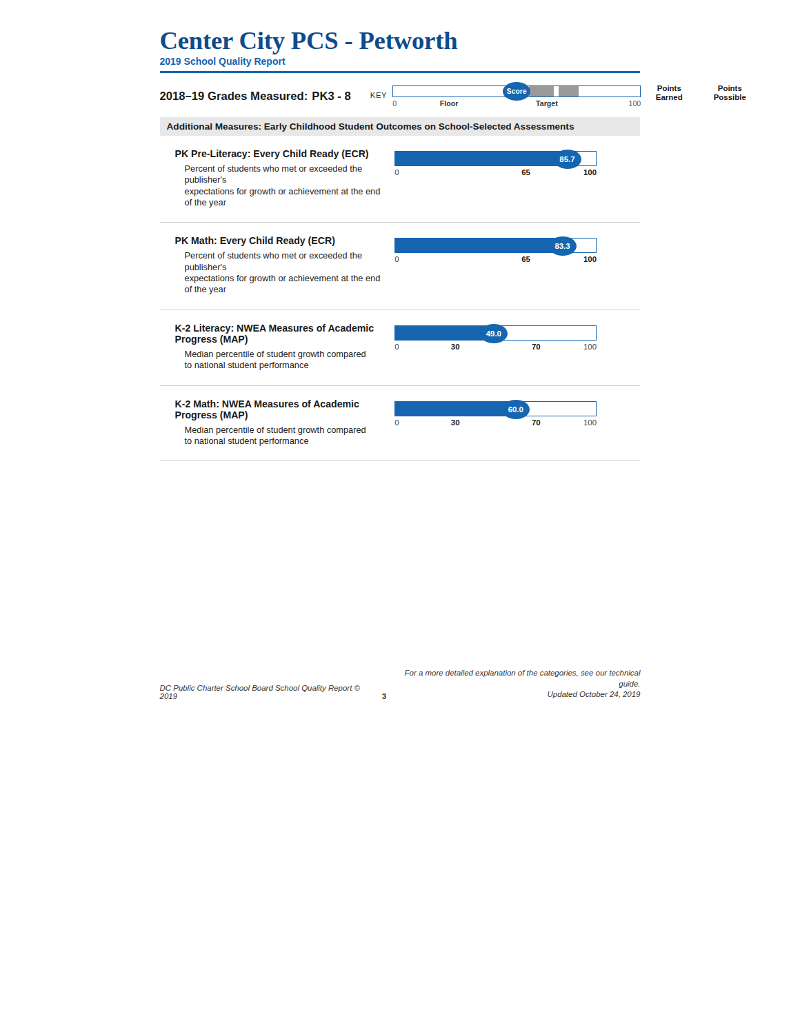Center City PCS - Petworth
2019 School Quality Report
2018–19 Grades Measured:PK3 - 8
KEY
Score
0 Floor Target 100
Points
Earned
Points
Possible
Additional Measures: Early Childhood Student Outcomes on School-Selected Assessments
PK Pre-Literacy: Every Child Ready (ECR)
Percent of students who met or exceeded the publisher's
expectations for growth or achievement at the end of the year
85.7
0 65 100
PK Math: Every Child Ready (ECR)
Percent of students who met or exceeded the publisher's
expectations for growth or achievement at the end of the year
83.3
0 65 100
K-2 Literacy: NWEA Measures of Academic Progress (MAP)
Median percentile of student growth compared
to national student performance
49.0
0 30 70 100
K-2 Math: NWEA Measures of Academic Progress (MAP)
Median percentile of student growth compared
to national student performance
60.0
0 30 70 100
DC Public Charter School Board School Quality Report © 2019
3
For a more detailed explanation of the categories, see our technical guide.
Updated October 24, 2019